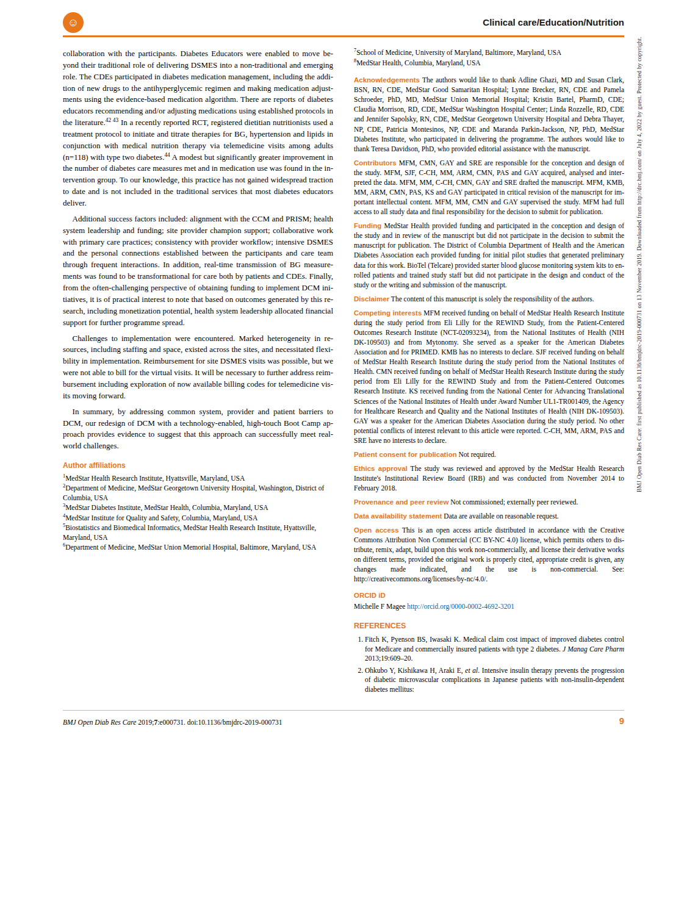BMJ Open Diab Res Care: first published as 10.1136/bmjdrc-2019-000731 on 13 November 2019. Downloaded from http://drc.bmj.com/ on July 4, 2022 by guest. Protected by copyright.
☺
Clinical care/Education/Nutrition
collaboration with the participants. Diabetes Educators were enabled to move beyond their traditional role of delivering DSMES into a non-traditional and emerging role. The CDEs participated in diabetes medication management, including the addition of new drugs to the antihyperglycemic regimen and making medication adjustments using the evidence-based medication algorithm. There are reports of diabetes educators recommending and/or adjusting medications using established protocols in the literature.42 43 In a recently reported RCT, registered dietitian nutritionists used a treatment protocol to initiate and titrate therapies for BG, hypertension and lipids in conjunction with medical nutrition therapy via telemedicine visits among adults (n=118) with type two diabetes.44 A modest but significantly greater improvement in the number of diabetes care measures met and in medication use was found in the intervention group. To our knowledge, this practice has not gained widespread traction to date and is not included in the traditional services that most diabetes educators deliver.
Additional success factors included: alignment with the CCM and PRISM; health system leadership and funding; site provider champion support; collaborative work with primary care practices; consistency with provider workflow; intensive DSMES and the personal connections established between the participants and care team through frequent interactions. In addition, real-time transmission of BG measurements was found to be transformational for care both by patients and CDEs. Finally, from the often-challenging perspective of obtaining funding to implement DCM initiatives, it is of practical interest to note that based on outcomes generated by this research, including monetization potential, health system leadership allocated financial support for further programme spread.
Challenges to implementation were encountered. Marked heterogeneity in resources, including staffing and space, existed across the sites, and necessitated flexibility in implementation. Reimbursement for site DSMES visits was possible, but we were not able to bill for the virtual visits. It will be necessary to further address reimbursement including exploration of now available billing codes for telemedicine visits moving forward.
In summary, by addressing common system, provider and patient barriers to DCM, our redesign of DCM with a technology-enabled, high-touch Boot Camp approach provides evidence to suggest that this approach can successfully meet real-world challenges.
Author affiliations
1MedStar Health Research Institute, Hyattsville, Maryland, USA
2Department of Medicine, MedStar Georgetown University Hospital, Washington, District of Columbia, USA
3MedStar Diabetes Institute, MedStar Health, Columbia, Maryland, USA
4MedStar Institute for Quality and Safety, Columbia, Maryland, USA
5Biostatistics and Biomedical Informatics, MedStar Health Research Institute, Hyattsville, Maryland, USA
6Department of Medicine, MedStar Union Memorial Hospital, Baltimore, Maryland, USA
7School of Medicine, University of Maryland, Baltimore, Maryland, USA
8MedStar Health, Columbia, Maryland, USA
Acknowledgements The authors would like to thank Adline Ghazi, MD and Susan Clark, BSN, RN, CDE, MedStar Good Samaritan Hospital; Lynne Brecker, RN, CDE and Pamela Schroeder, PhD, MD, MedStar Union Memorial Hospital; Kristin Bartel, PharmD, CDE; Claudia Morrison, RD, CDE, MedStar Washington Hospital Center; Linda Rozzelle, RD, CDE and Jennifer Sapolsky, RN, CDE, MedStar Georgetown University Hospital and Debra Thayer, NP, CDE, Patricia Montesinos, NP, CDE and Maranda Parkin-Jackson, NP, PhD, MedStar Diabetes Institute, who participated in delivering the programme. The authors would like to thank Teresa Davidson, PhD, who provided editorial assistance with the manuscript.
Contributors MFM, CMN, GAY and SRE are responsible for the conception and design of the study. MFM, SJF, C-CH, MM, ARM, CMN, PAS and GAY acquired, analysed and interpreted the data. MFM, MM, C-CH, CMN, GAY and SRE drafted the manuscript. MFM, KMB, MM, ARM, CMN, PAS, KS and GAY participated in critical revision of the manuscript for important intellectual content. MFM, MM, CMN and GAY supervised the study. MFM had full access to all study data and final responsibility for the decision to submit for publication.
Funding MedStar Health provided funding and participated in the conception and design of the study and in review of the manuscript but did not participate in the decision to submit the manuscript for publication. The District of Columbia Department of Health and the American Diabetes Association each provided funding for initial pilot studies that generated preliminary data for this work. BioTel (Telcare) provided starter blood glucose monitoring system kits to enrolled patients and trained study staff but did not participate in the design and conduct of the study or the writing and submission of the manuscript.
Disclaimer The content of this manuscript is solely the responsibility of the authors.
Competing interests MFM received funding on behalf of MedStar Health Research Institute during the study period from Eli Lilly for the REWIND Study, from the Patient-Centered Outcomes Research Institute (NCT-02093234), from the National Institutes of Health (NIH DK-109503) and from Mytonomy. She served as a speaker for the American Diabetes Association and for PRIMED. KMB has no interests to declare. SJF received funding on behalf of MedStar Health Research Institute during the study period from the National Institutes of Health. CMN received funding on behalf of MedStar Health Research Institute during the study period from Eli Lilly for the REWIND Study and from the Patient-Centered Outcomes Research Institute. KS received funding from the National Center for Advancing Translational Sciences of the National Institutes of Health under Award Number UL1-TR001409, the Agency for Healthcare Research and Quality and the National Institutes of Health (NIH DK-109503). GAY was a speaker for the American Diabetes Association during the study period. No other potential conflicts of interest relevant to this article were reported. C-CH, MM, ARM, PAS and SRE have no interests to declare.
Patient consent for publication Not required.
Ethics approval The study was reviewed and approved by the MedStar Health Research Institute's Institutional Review Board (IRB) and was conducted from November 2014 to February 2018.
Provenance and peer review Not commissioned; externally peer reviewed.
Data availability statement Data are available on reasonable request.
Open access This is an open access article distributed in accordance with the Creative Commons Attribution Non Commercial (CC BY-NC 4.0) license, which permits others to distribute, remix, adapt, build upon this work non-commercially, and license their derivative works on different terms, provided the original work is properly cited, appropriate credit is given, any changes made indicated, and the use is non-commercial. See: http://creativecommons.org/licenses/by-nc/4.0/.
ORCID iD Michelle F Magee http://orcid.org/0000-0002-4692-3201
REFERENCES
Fitch K, Pyenson BS, Iwasaki K. Medical claim cost impact of improved diabetes control for Medicare and commercially insured patients with type 2 diabetes. J Manag Care Pharm 2013;19:609–20.
Ohkubo Y, Kishikawa H, Araki E, et al. Intensive insulin therapy prevents the progression of diabetic microvascular complications in Japanese patients with non-insulin-dependent diabetes mellitus:
BMJ Open Diab Res Care 2019;7:e000731. doi:10.1136/bmjdrc-2019-000731
9